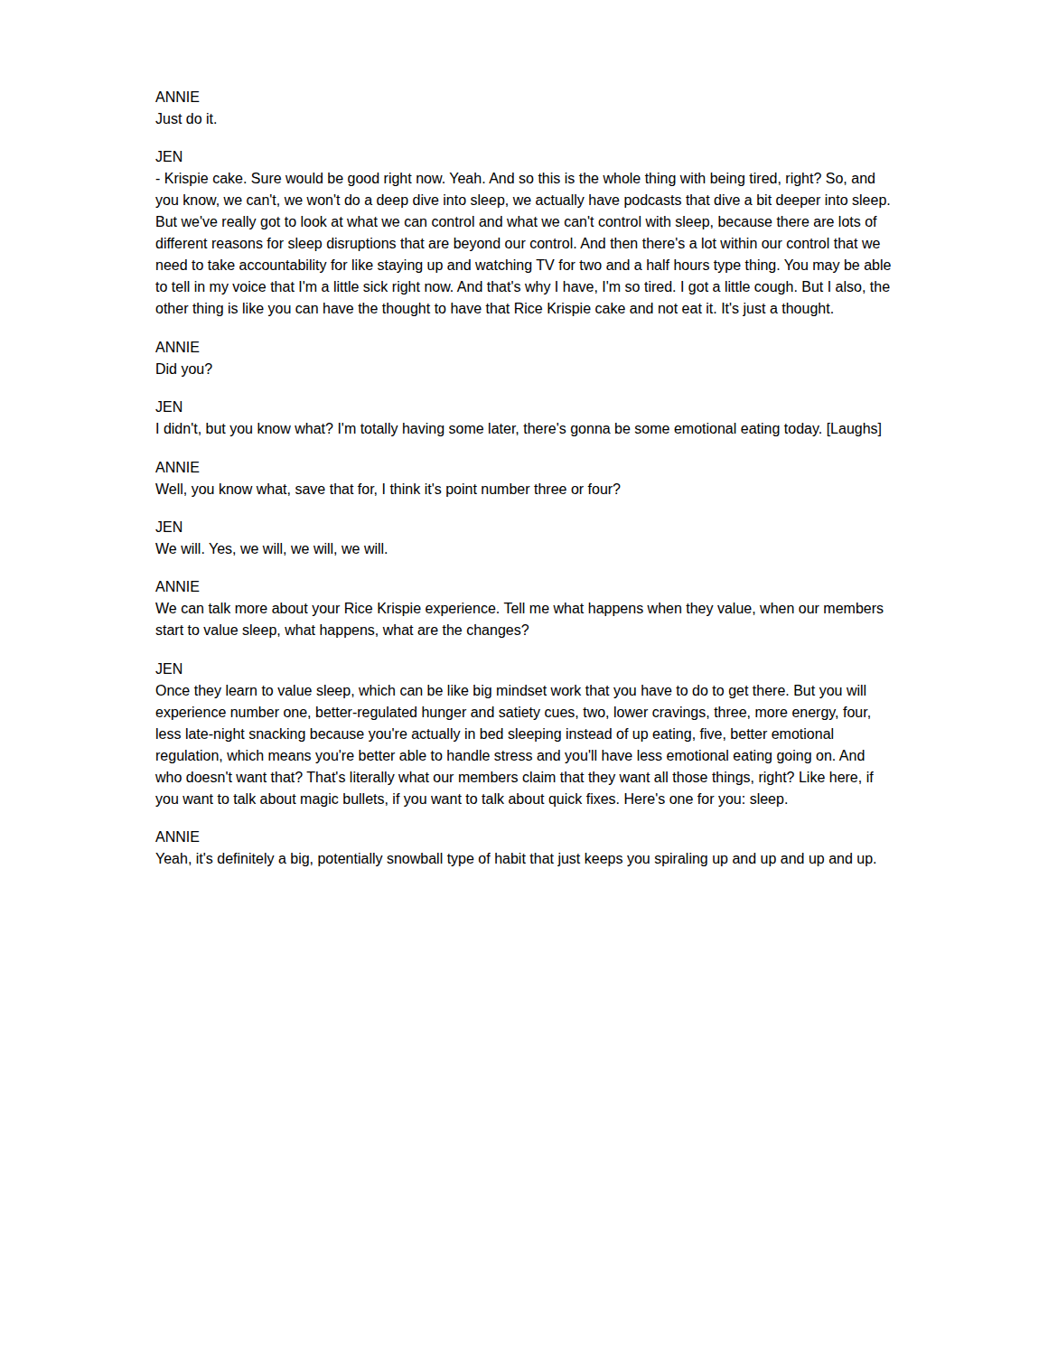ANNIE
Just do it.
JEN
- Krispie cake. Sure would be good right now. Yeah. And so this is the whole thing with being tired, right? So, and you know, we can't, we won't do a deep dive into sleep, we actually have podcasts that dive a bit deeper into sleep. But we've really got to look at what we can control and what we can't control with sleep, because there are lots of different reasons for sleep disruptions that are beyond our control. And then there's a lot within our control that we need to take accountability for like staying up and watching TV for two and a half hours type thing. You may be able to tell in my voice that I'm a little sick right now. And that's why I have, I'm so tired. I got a little cough. But I also, the other thing is like you can have the thought to have that Rice Krispie cake and not eat it. It's just a thought.
ANNIE
Did you?
JEN
I didn't, but you know what? I'm totally having some later, there's gonna be some emotional eating today. [Laughs]
ANNIE
Well, you know what, save that for, I think it's point number three or four?
JEN
We will. Yes, we will, we will, we will.
ANNIE
We can talk more about your Rice Krispie experience. Tell me what happens when they value, when our members start to value sleep, what happens, what are the changes?
JEN
Once they learn to value sleep, which can be like big mindset work that you have to do to get there. But you will experience number one, better-regulated hunger and satiety cues, two, lower cravings, three, more energy, four, less late-night snacking because you're actually in bed sleeping instead of up eating, five, better emotional regulation, which means you're better able to handle stress and you'll have less emotional eating going on. And who doesn't want that? That's literally what our members claim that they want all those things, right? Like here, if you want to talk about magic bullets, if you want to talk about quick fixes. Here's one for you: sleep.
ANNIE
Yeah, it's definitely a big, potentially snowball type of habit that just keeps you spiraling up and up and up and up.